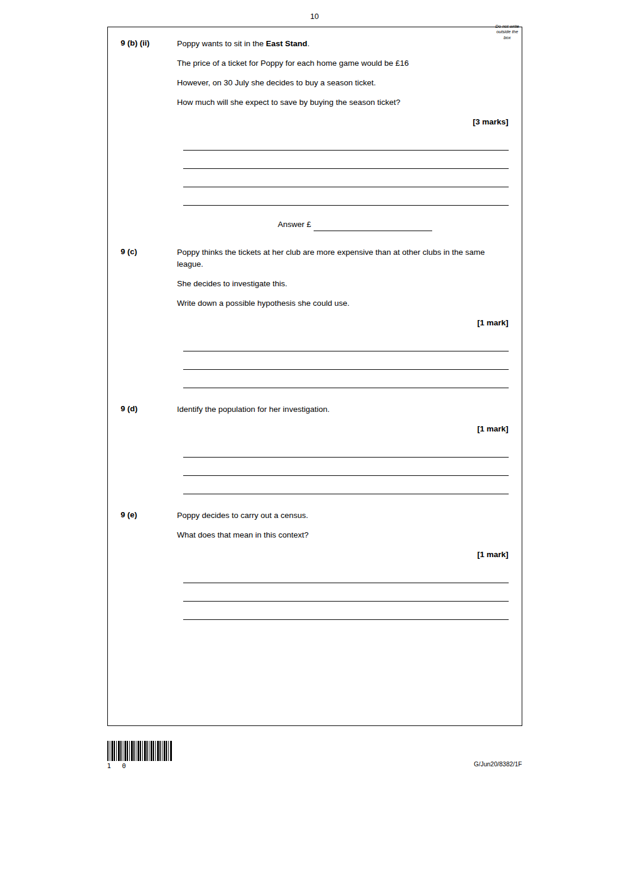10
Do not write
outside the
box
9 (b) (ii)
Poppy wants to sit in the East Stand.
The price of a ticket for Poppy for each home game would be £16
However, on 30 July she decides to buy a season ticket.
How much will she expect to save by buying the season ticket?
[3 marks]
Answer £
9 (c)
Poppy thinks the tickets at her club are more expensive than at other clubs in the same league.
She decides to investigate this.
Write down a possible hypothesis she could use.
[1 mark]
9 (d)
Identify the population for her investigation.
[1 mark]
9 (e)
Poppy decides to carry out a census.
What does that mean in this context?
[1 mark]
1 0
G/Jun20/8382/1F